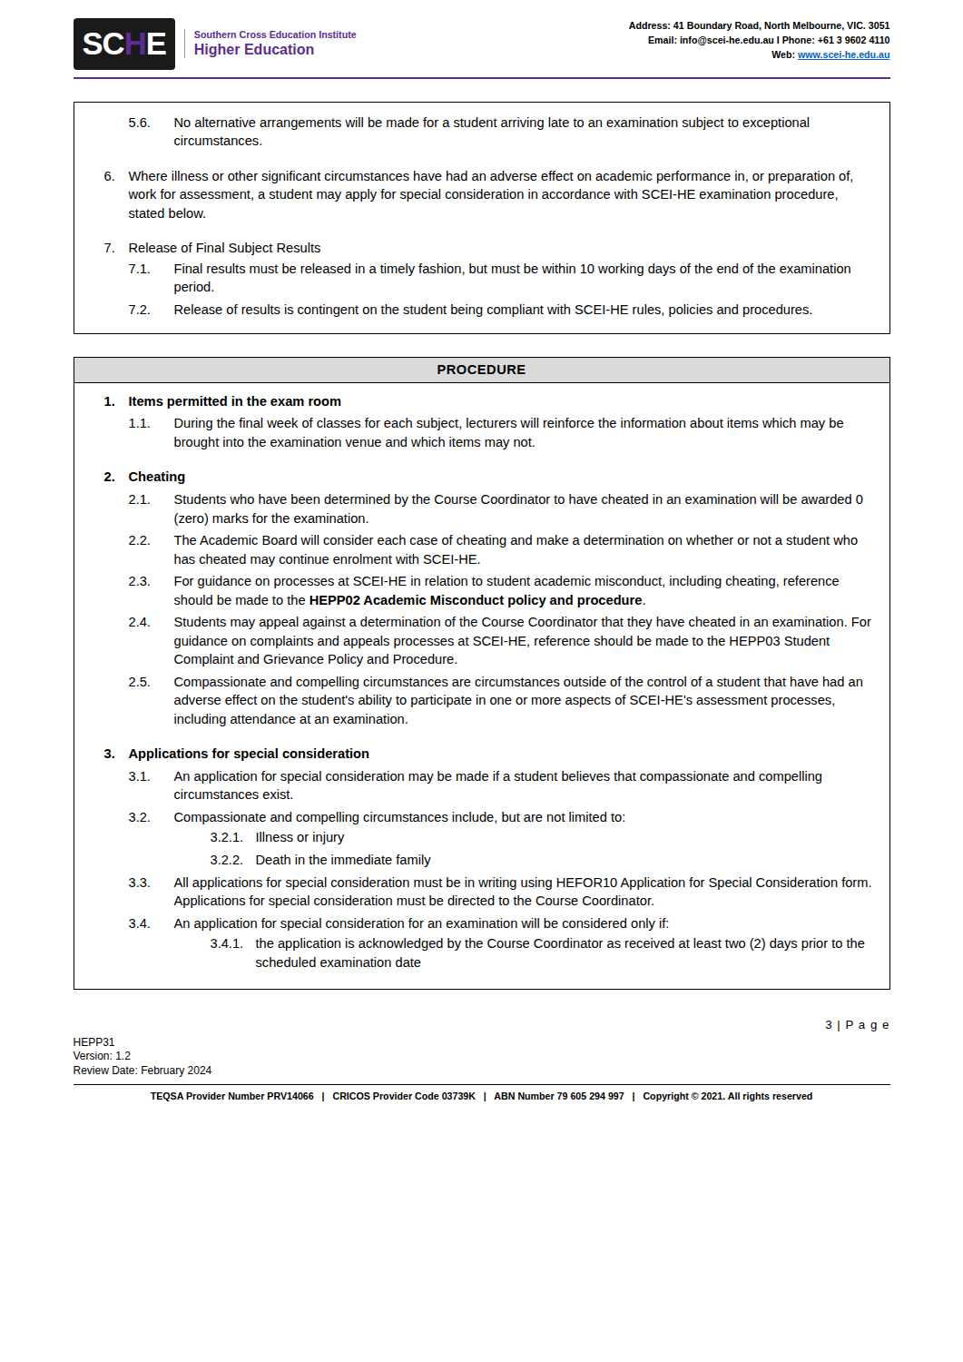SCHE
Southern Cross Education Institute
Higher Education
Address: 41 Boundary Road, North Melbourne, VIC. 3051
Email: info@scei-he.edu.au I Phone: +61 3 9602 4110
Web: www.scei-he.edu.au
5.6. No alternative arrangements will be made for a student arriving late to an examination subject to exceptional circumstances.
6. Where illness or other significant circumstances have had an adverse effect on academic performance in, or preparation of, work for assessment, a student may apply for special consideration in accordance with SCEI-HE examination procedure, stated below.
7. Release of Final Subject Results
7.1. Final results must be released in a timely fashion, but must be within 10 working days of the end of the examination period.
7.2. Release of results is contingent on the student being compliant with SCEI-HE rules, policies and procedures.
PROCEDURE
1. Items permitted in the exam room
1.1. During the final week of classes for each subject, lecturers will reinforce the information about items which may be brought into the examination venue and which items may not.
2. Cheating
2.1. Students who have been determined by the Course Coordinator to have cheated in an examination will be awarded 0 (zero) marks for the examination.
2.2. The Academic Board will consider each case of cheating and make a determination on whether or not a student who has cheated may continue enrolment with SCEI-HE.
2.3. For guidance on processes at SCEI-HE in relation to student academic misconduct, including cheating, reference should be made to the HEPP02 Academic Misconduct policy and procedure.
2.4. Students may appeal against a determination of the Course Coordinator that they have cheated in an examination. For guidance on complaints and appeals processes at SCEI-HE, reference should be made to the HEPP03 Student Complaint and Grievance Policy and Procedure.
2.5. Compassionate and compelling circumstances are circumstances outside of the control of a student that have had an adverse effect on the student's ability to participate in one or more aspects of SCEI-HE's assessment processes, including attendance at an examination.
3. Applications for special consideration
3.1. An application for special consideration may be made if a student believes that compassionate and compelling circumstances exist.
3.2. Compassionate and compelling circumstances include, but are not limited to:
3.2.1. Illness or injury
3.2.2. Death in the immediate family
3.3. All applications for special consideration must be in writing using HEFOR10 Application for Special Consideration form. Applications for special consideration must be directed to the Course Coordinator.
3.4. An application for special consideration for an examination will be considered only if:
3.4.1. the application is acknowledged by the Course Coordinator as received at least two (2) days prior to the scheduled examination date
3 | P a g e
HEPP31
Version: 1.2
Review Date: February 2024
TEQSA Provider Number PRV14066 | CRICOS Provider Code 03739K | ABN Number 79 605 294 997 | Copyright © 2021. All rights reserved